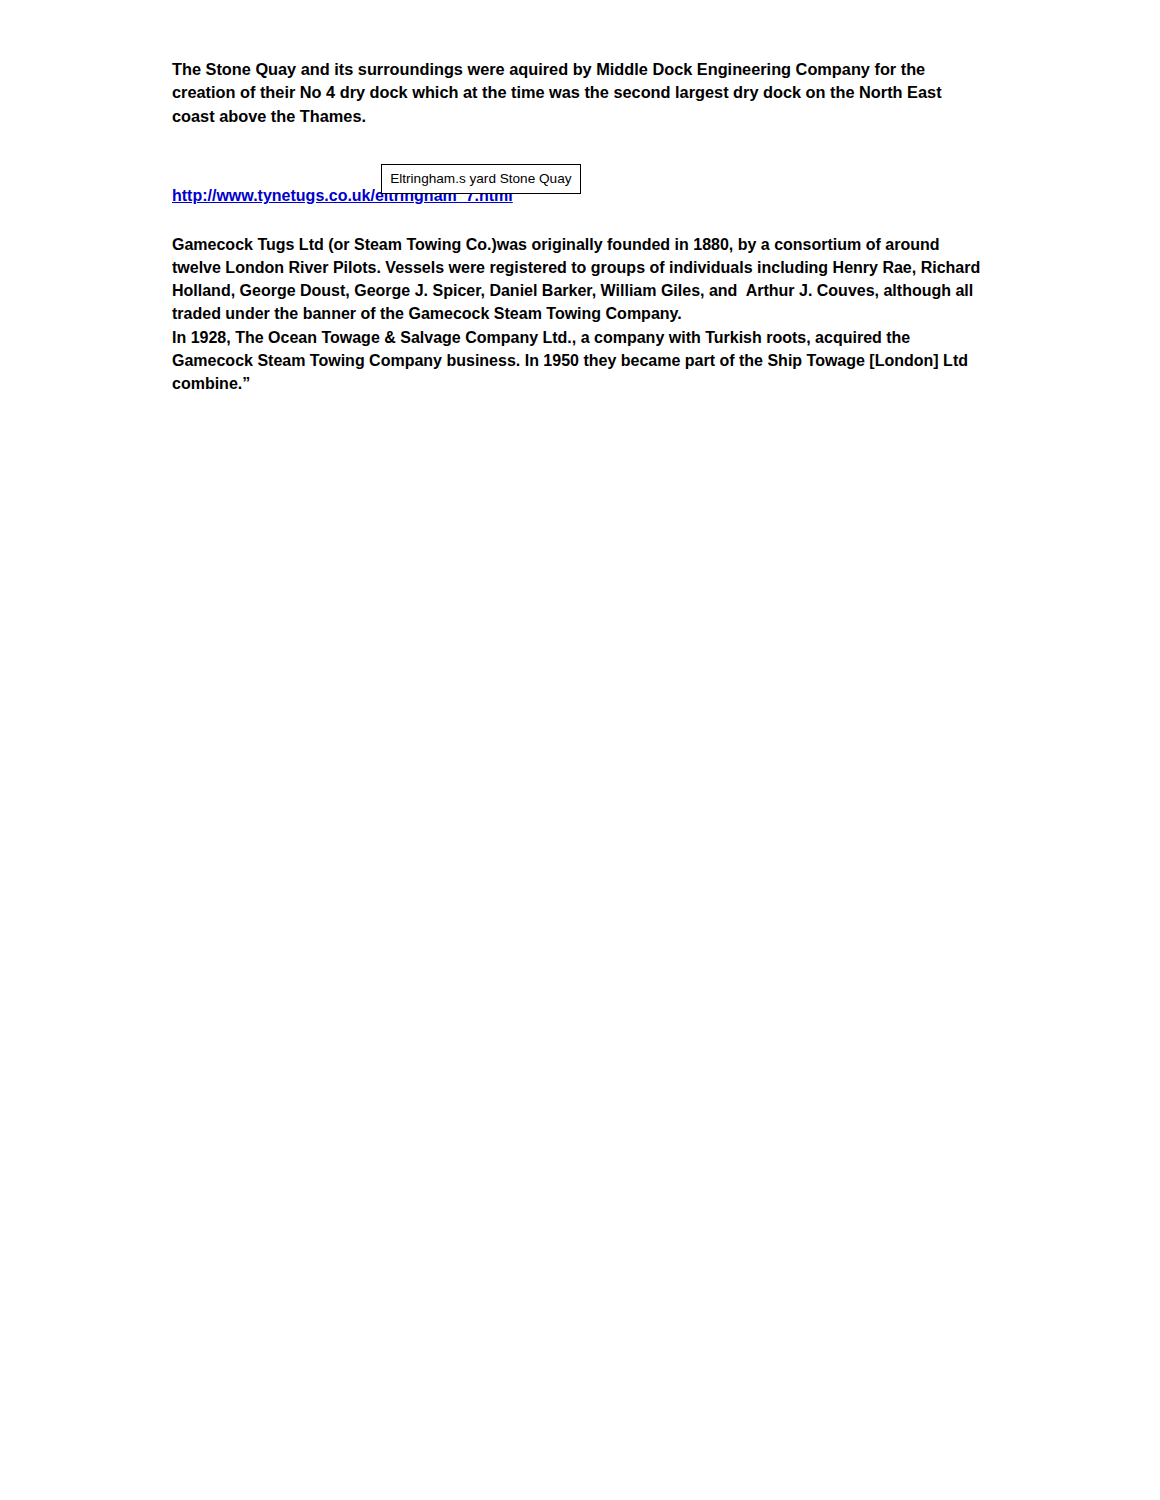The Stone Quay and its surroundings were aquired by Middle Dock Engineering Company for the creation of their No 4 dry dock which at the time was the second largest dry dock on the North East coast above the Thames.
Eltringham.s yard Stone Quay
http://www.tynetugs.co.uk/eltringham_7.html
Gamecock Tugs Ltd (or Steam Towing Co.)was originally founded in 1880, by a consortium of around twelve London River Pilots. Vessels were registered to groups of individuals including Henry Rae, Richard Holland, George Doust, George J. Spicer, Daniel Barker, William Giles, and Arthur J. Couves, although all traded under the banner of the Gamecock Steam Towing Company.
In 1928, The Ocean Towage & Salvage Company Ltd., a company with Turkish roots, acquired the Gamecock Steam Towing Company business. In 1950 they became part of the Ship Towage [London] Ltd combine.”